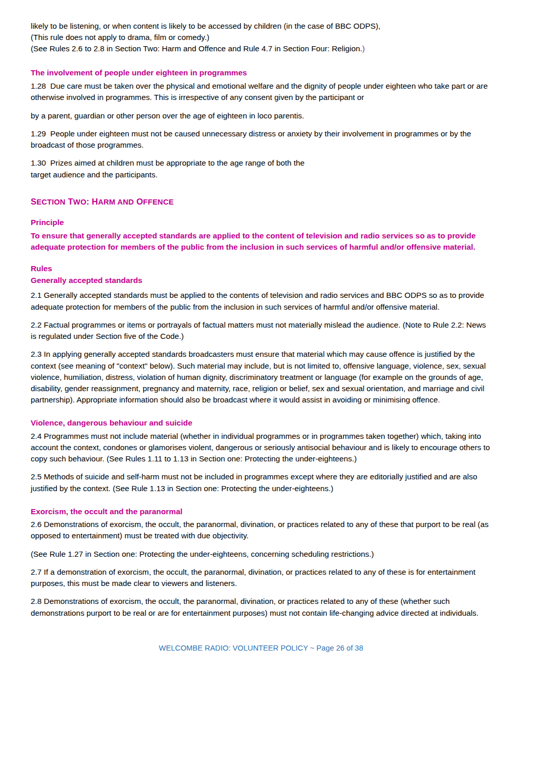likely to be listening, or when content is likely to be accessed by children (in the case of BBC ODPS),
(This rule does not apply to drama, film or comedy.)
(See Rules 2.6 to 2.8 in Section Two: Harm and Offence and Rule 4.7 in Section Four: Religion.)
The involvement of people under eighteen in programmes
1.28 Due care must be taken over the physical and emotional welfare and the dignity of people under eighteen who take part or are otherwise involved in programmes. This is irrespective of any consent given by the participant or
by a parent, guardian or other person over the age of eighteen in loco parentis.
1.29 People under eighteen must not be caused unnecessary distress or anxiety by their involvement in programmes or by the broadcast of those programmes.
1.30 Prizes aimed at children must be appropriate to the age range of both the
target audience and the participants.
SECTION TWO: HARM AND OFFENCE
Principle
To ensure that generally accepted standards are applied to the content of television and radio services so as to provide adequate protection for members of the public from the inclusion in such services of harmful and/or offensive material.
Rules
Generally accepted standards
2.1 Generally accepted standards must be applied to the contents of television and radio services and BBC ODPS so as to provide adequate protection for members of the public from the inclusion in such services of harmful and/or offensive material.
2.2 Factual programmes or items or portrayals of factual matters must not materially mislead the audience. (Note to Rule 2.2: News is regulated under Section five of the Code.)
2.3 In applying generally accepted standards broadcasters must ensure that material which may cause offence is justified by the context (see meaning of "context" below). Such material may include, but is not limited to, offensive language, violence, sex, sexual violence, humiliation, distress, violation of human dignity, discriminatory treatment or language (for example on the grounds of age, disability, gender reassignment, pregnancy and maternity, race, religion or belief, sex and sexual orientation, and marriage and civil partnership). Appropriate information should also be broadcast where it would assist in avoiding or minimising offence.
Violence, dangerous behaviour and suicide
2.4 Programmes must not include material (whether in individual programmes or in programmes taken together) which, taking into account the context, condones or glamorises violent, dangerous or seriously antisocial behaviour and is likely to encourage others to copy such behaviour. (See Rules 1.11 to 1.13 in Section one: Protecting the under-eighteens.)
2.5 Methods of suicide and self-harm must not be included in programmes except where they are editorially justified and are also justified by the context. (See Rule 1.13 in Section one: Protecting the under-eighteens.)
Exorcism, the occult and the paranormal
2.6 Demonstrations of exorcism, the occult, the paranormal, divination, or practices related to any of these that purport to be real (as opposed to entertainment) must be treated with due objectivity.
(See Rule 1.27 in Section one: Protecting the under-eighteens, concerning scheduling restrictions.)
2.7 If a demonstration of exorcism, the occult, the paranormal, divination, or practices related to any of these is for entertainment purposes, this must be made clear to viewers and listeners.
2.8 Demonstrations of exorcism, the occult, the paranormal, divination, or practices related to any of these (whether such demonstrations purport to be real or are for entertainment purposes) must not contain life-changing advice directed at individuals.
WELCOMBE RADIO: VOLUNTEER POLICY ~ Page 26 of 38